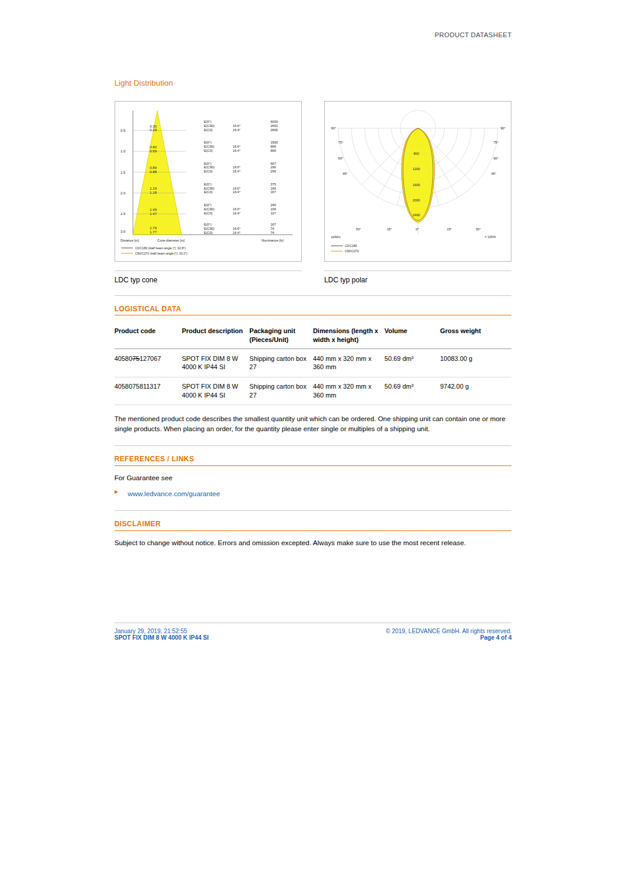PRODUCT DATASHEET
Light Distribution
0.5 1.0 1.5 2.0 2.5 3.0 0.30 0.29 0.60 0.59 0.89 0.88 1.19 1.18 1.49 1.47 1.79 1.77 E(0°) E(C90) E(C0) 16.6° 16.4° 6000 2652 2665 E(0°) E(C90) E(C0) 16.6° 16.4° 1500 666 666 E(0°) E(C90) E(C0) 16.6° 16.4° 667 296 296 E(0°) E(C90) E(C0) 16.6° 16.4° 375 166 167 E(0°) E(C90) E(C0) 16.6° 16.4° 240 106 107 E(0°) E(C90) E(C0) 16.6° 16.4° 167 74 74 Distance [m] Cone diameter [m] Illuminance [lx] C0/C180 (Half beam angle [°]: 32.8°) C90/C270 (Half beam angle [°]: 33.2°)
LDC typ cone
90° 90° 75° 75° 60° 60° 45° 45° 30° 30° 15° 15° 0° 800 1200 1600 2000 2400 cd/klm = 100% C0/C180 C90/C270
LDC typ polar
LOGISTICAL DATA
—
| Product code | Product description | Packaging unit (Pieces/Unit) | Dimensions (length x width x height) | Volume | Gross weight |
| --- | --- | --- | --- | --- | --- |
| 4058075127067 | SPOT FIX DIM 8 W 4000 K IP44 SI | Shipping carton box 27 | 440 mm x 320 mm x 360 mm | 50.69 dm³ | 10083.00 g |
| 4058075811317 | SPOT FIX DIM 8 W 4000 K IP44 SI | Shipping carton box 27 | 440 mm x 320 mm x 360 mm | 50.69 dm³ | 9742.00 g |
The mentioned product code describes the smallest quantity unit which can be ordered. One shipping unit can contain one or more single products. When placing an order, for the quantity please enter single or multiples of a shipping unit.
REFERENCES / LINKS
For Guarantee see
www.ledvance.com/guarantee
DISCLAIMER
Subject to change without notice. Errors and omission excepted. Always make sure to use the most recent release.
January 29, 2019, 21:52:55
SPOT FIX DIM 8 W 4000 K IP44 SI
© 2019, LEDVANCE GmbH. All rights reserved.
Page 4 of 4